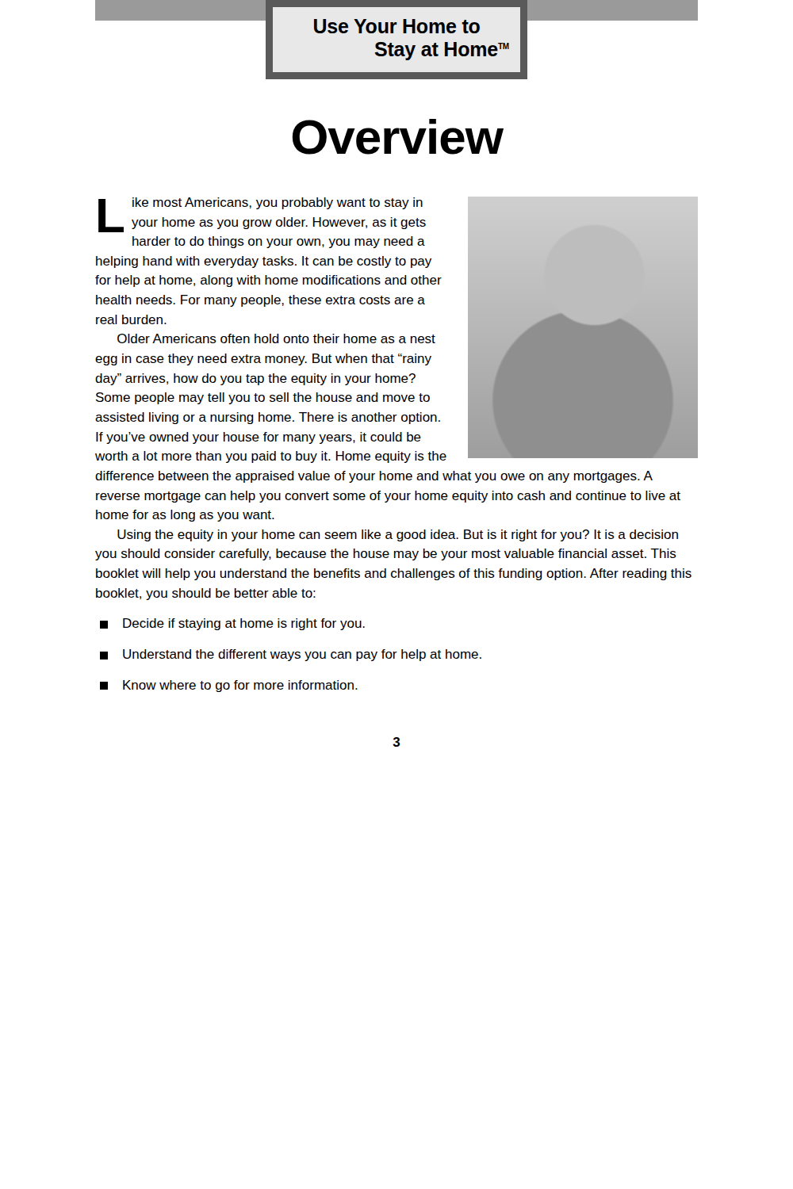Use Your Home to
Stay at HomeTM
Overview
Like most Americans, you probably want to stay in your home as you grow older. However, as it gets harder to do things on your own, you may need a helping hand with everyday tasks. It can be costly to pay for help at home, along with home modifications and other health needs. For many people, these extra costs are a real burden.
Older Americans often hold onto their home as a nest egg in case they need extra money. But when that “rainy day” arrives, how do you tap the equity in your home? Some people may tell you to sell the house and move to assisted living or a nursing home. There is another option. If you’ve owned your house for many years, it could be worth a lot more than you paid to buy it. Home equity is the difference between the appraised value of your home and what you owe on any mortgages. A reverse mortgage can help you convert some of your home equity into cash and continue to live at home for as long as you want.
Using the equity in your home can seem like a good idea. But is it right for you? It is a decision you should consider carefully, because the house may be your most valuable financial asset. This booklet will help you understand the benefits and challenges of this funding option. After reading this booklet, you should be better able to:
Decide if staying at home is right for you.
Understand the different ways you can pay for help at home.
Know where to go for more information.
3